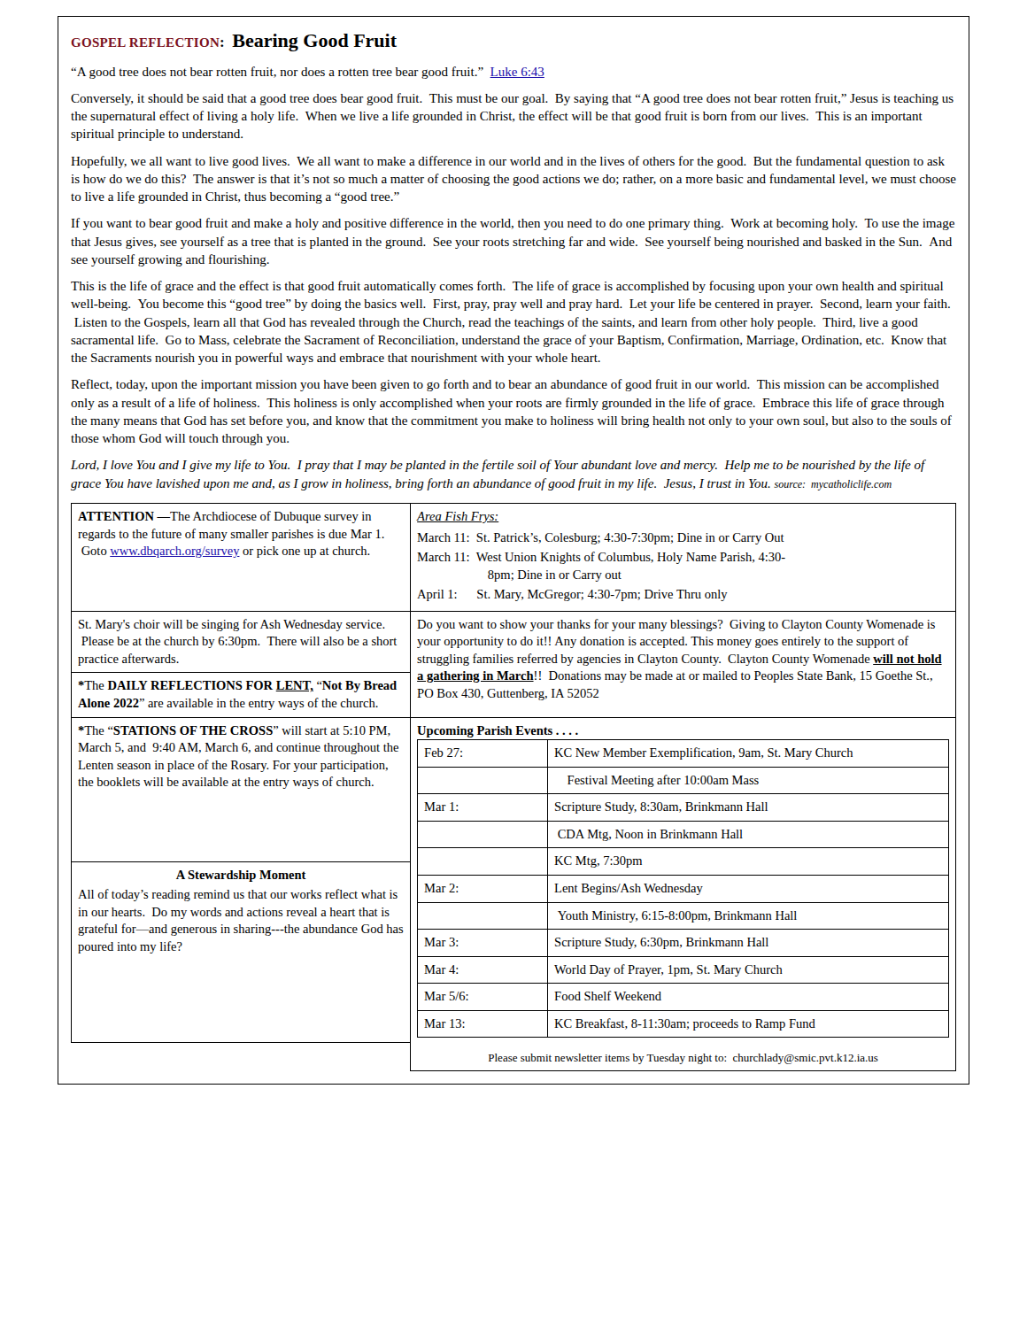Gospel Reflection: Bearing Good Fruit
“A good tree does not bear rotten fruit, nor does a rotten tree bear good fruit.” Luke 6:43
Conversely, it should be said that a good tree does bear good fruit. This must be our goal. By saying that “A good tree does not bear rotten fruit,” Jesus is teaching us the supernatural effect of living a holy life. When we live a life grounded in Christ, the effect will be that good fruit is born from our lives. This is an important spiritual principle to understand.
Hopefully, we all want to live good lives. We all want to make a difference in our world and in the lives of others for the good. But the fundamental question to ask is how do we do this? The answer is that it’s not so much a matter of choosing the good actions we do; rather, on a more basic and fundamental level, we must choose to live a life grounded in Christ, thus becoming a “good tree.”
If you want to bear good fruit and make a holy and positive difference in the world, then you need to do one primary thing. Work at becoming holy. To use the image that Jesus gives, see yourself as a tree that is planted in the ground. See your roots stretching far and wide. See yourself being nourished and basked in the Sun. And see yourself growing and flourishing.
This is the life of grace and the effect is that good fruit automatically comes forth. The life of grace is accomplished by focusing upon your own health and spiritual well-being. You become this “good tree” by doing the basics well. First, pray, pray well and pray hard. Let your life be centered in prayer. Second, learn your faith. Listen to the Gospels, learn all that God has revealed through the Church, read the teachings of the saints, and learn from other holy people. Third, live a good sacramental life. Go to Mass, celebrate the Sacrament of Reconciliation, understand the grace of your Baptism, Confirmation, Marriage, Ordination, etc. Know that the Sacraments nourish you in powerful ways and embrace that nourishment with your whole heart.
Reflect, today, upon the important mission you have been given to go forth and to bear an abundance of good fruit in our world. This mission can be accomplished only as a result of a life of holiness. This holiness is only accomplished when your roots are firmly grounded in the life of grace. Embrace this life of grace through the many means that God has set before you, and know that the commitment you make to holiness will bring health not only to your own soul, but also to the souls of those whom God will touch through you.
Lord, I love You and I give my life to You. I pray that I may be planted in the fertile soil of Your abundant love and mercy. Help me to be nourished by the life of grace You have lavished upon me and, as I grow in holiness, bring forth an abundance of good fruit in my life. Jesus, I trust in You. source: mycatholiclife.com
| ATTENTION — The Archdiocese of Dubuque survey in regards to the future of many smaller parishes is due Mar 1. Goto www.dbqarch.org/survey or pick one up at church. | Area Fish Frys: March 11: St. Patrick’s, Colesburg; 4:30-7:30pm; Dine in or Carry Out March 11: West Union Knights of Columbus, Holy Name Parish, 4:30- 8pm; Dine in or Carry out April 1: St. Mary, McGregor; 4:30-7pm; Drive Thru only |
| St. Mary's choir will be singing for Ash Wednesday service. Please be at the church by 6:30pm. There will also be a short practice afterwards. | Do you want to show your thanks for your many blessings? Giving to Clayton County Womenade is your opportunity to do it!! Any donation is accepted. This money goes entirely to the support of struggling families referred by agencies in Clayton County. Clayton County Womenade will not hold a gathering in March !! Donations may be made at or mailed to Peoples State Bank, 15 Goethe St., PO Box 430, Guttenberg, IA 52052 |
| * The DAILY REFLECTIONS FOR LENT, “ Not By Bread Alone 2022 ” are available in the entry ways of the church. |
| * The “ STATIONS OF THE CROSS ” will start at 5:10 PM, March 5, and 9:40 AM, March 6, and continue throughout the Lenten season in place of the Rosary. For your participation, the booklets will be available at the entry ways of church. | Upcoming Parish Events . . . . / Feb 27: / KC New Member Exemplification, 9am, St. Mary Church / / / Festival Meeting after 10:00am Mass / / Mar 1: / Scripture Study, 8:30am, Brinkmann Hall / / / CDA Mtg, Noon in Brinkmann Hall / / / KC Mtg, 7:30pm / / Mar 2: / Lent Begins/Ash Wednesday / / / Youth Ministry, 6:15-8:00pm, Brinkmann Hall / / Mar 3: / Scripture Study, 6:30pm, Brinkmann Hall / / Mar 4: / World Day of Prayer, 1pm, St. Mary Church / / Mar 5/6: / Food Shelf Weekend / / Mar 13: / KC Breakfast, 8-11:30am; proceeds to Ramp Fund / |
| A Stewardship Moment All of today’s reading remind us that our works reflect what is in our hearts. Do my words and actions reveal a heart that is grateful for—and generous in sharing---the abundance God has poured into my life? |
| | Please submit newsletter items by Tuesday night to: churchlady@smic.pvt.k12.ia.us |